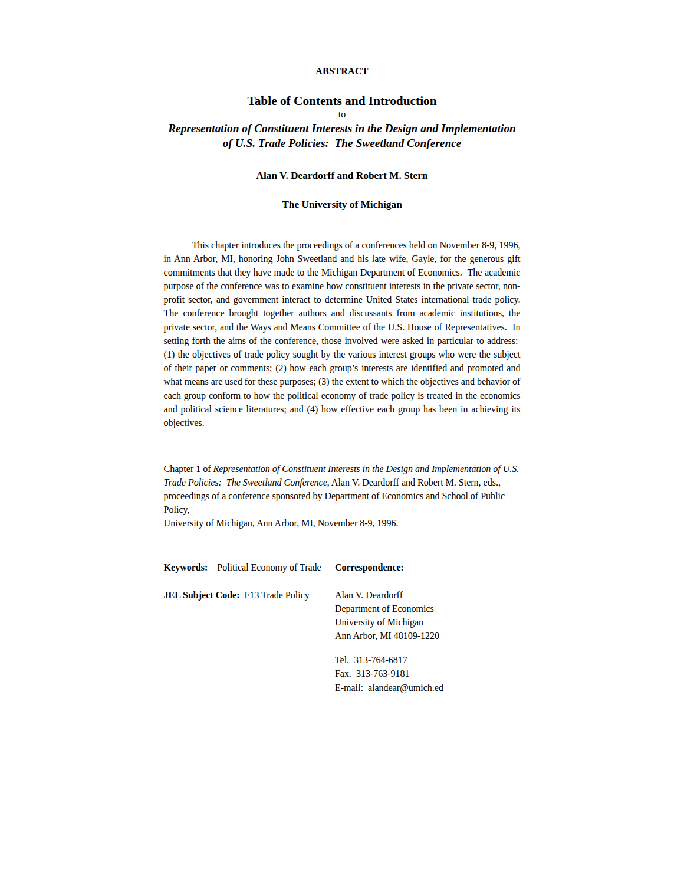ABSTRACT
Table of Contents and Introduction
to
Representation of Constituent Interests in the Design and Implementation
of U.S. Trade Policies: The Sweetland Conference
Alan V. Deardorff and Robert M. Stern
The University of Michigan
This chapter introduces the proceedings of a conferences held on November 8-9, 1996, in Ann Arbor, MI, honoring John Sweetland and his late wife, Gayle, for the generous gift commitments that they have made to the Michigan Department of Economics. The academic purpose of the conference was to examine how constituent interests in the private sector, non-profit sector, and government interact to determine United States international trade policy. The conference brought together authors and discussants from academic institutions, the private sector, and the Ways and Means Committee of the U.S. House of Representatives. In setting forth the aims of the conference, those involved were asked in particular to address: (1) the objectives of trade policy sought by the various interest groups who were the subject of their paper or comments; (2) how each group’s interests are identified and promoted and what means are used for these purposes; (3) the extent to which the objectives and behavior of each group conform to how the political economy of trade policy is treated in the economics and political science literatures; and (4) how effective each group has been in achieving its objectives.
Chapter 1 of Representation of Constituent Interests in the Design and Implementation of U.S. Trade Policies: The Sweetland Conference, Alan V. Deardorff and Robert M. Stern, eds., proceedings of a conference sponsored by Department of Economics and School of Public Policy,
University of Michigan, Ann Arbor, MI, November 8-9, 1996.
| Keywords: Political Economy of Trade | Correspondence: |
| JEL Subject Code: F13 Trade Policy | Alan V. Deardorff Department of Economics University of Michigan Ann Arbor, MI 48109-1220 |
| | Tel. 313-764-6817 Fax. 313-763-9181 E-mail: alandear@umich.ed |